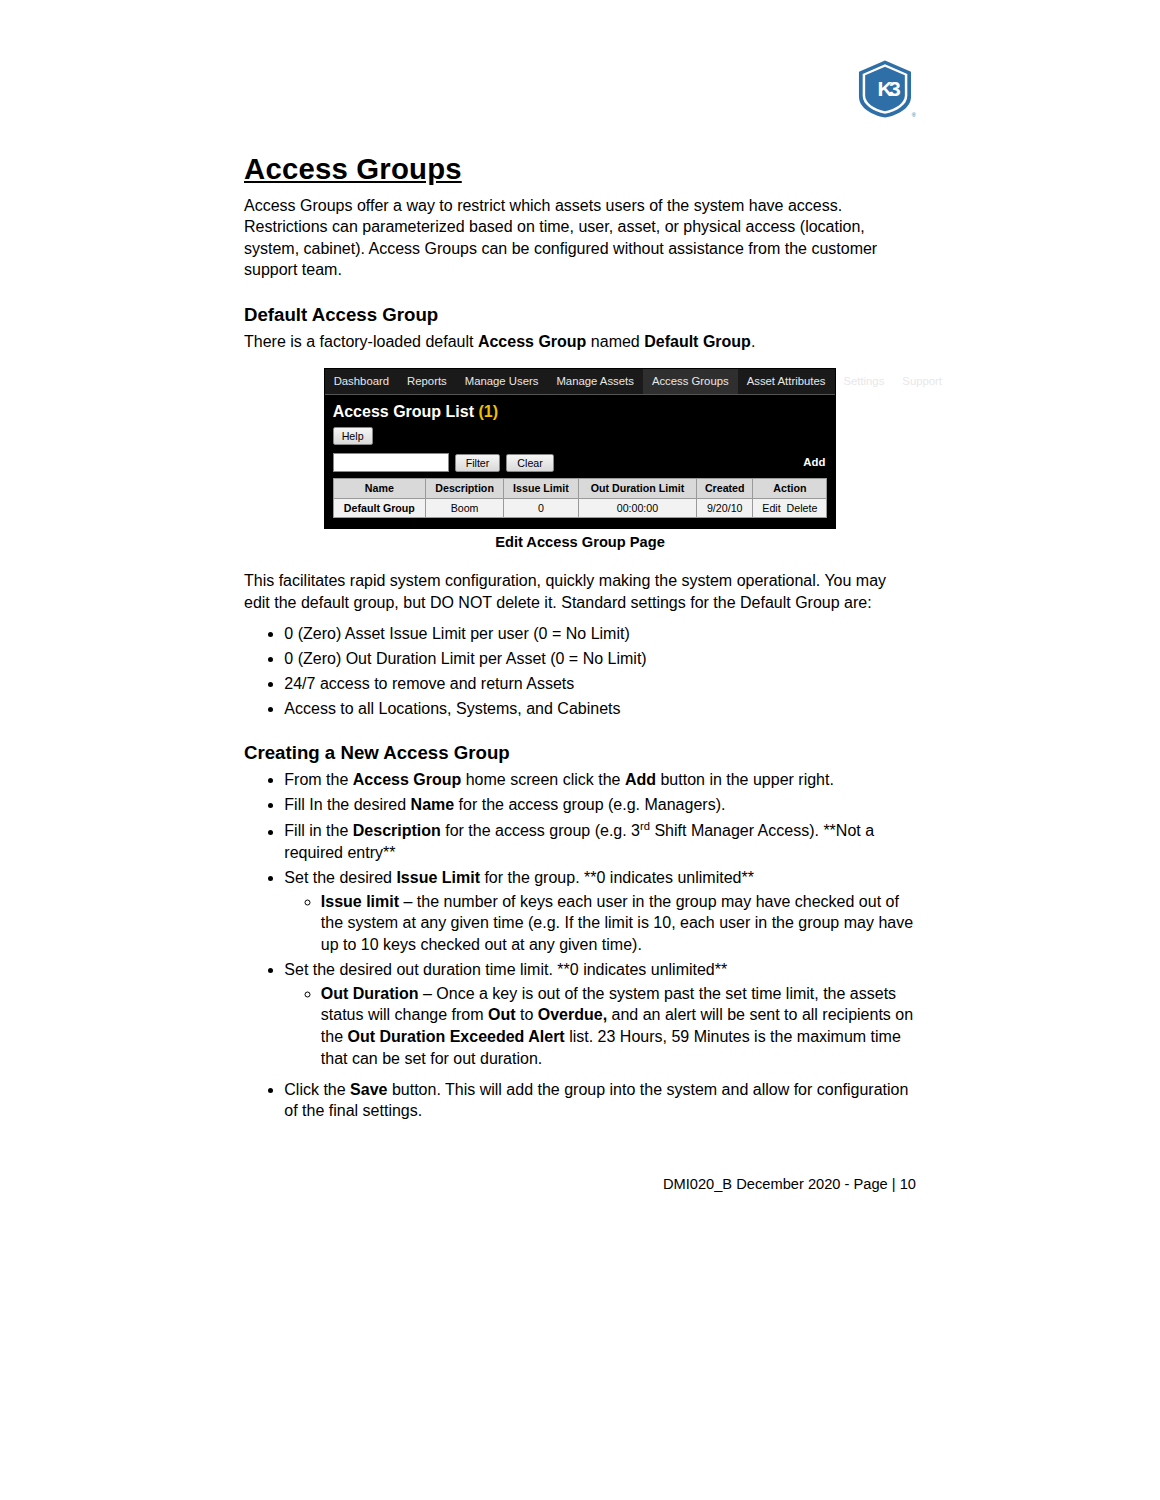K 3 ®
Access Groups
Access Groups offer a way to restrict which assets users of the system have access. Restrictions can parameterized based on time, user, asset, or physical access (location, system, cabinet). Access Groups can be configured without assistance from the customer support team.
Default Access Group
There is a factory-loaded default Access Group named Default Group.
Dashboard
Reports
Manage Users
Manage Assets
Access Groups
Asset Attributes
Settings
Support
Access Group List (1)
Help
Filter Clear Add
| Name | Description | Issue Limit | Out Duration Limit | Created | Action |
| --- | --- | --- | --- | --- | --- |
| Default Group | Boom | 0 | 00:00:00 | 9/20/10 | Edit Delete |
Edit Access Group Page
This facilitates rapid system configuration, quickly making the system operational. You may edit the default group, but DO NOT delete it. Standard settings for the Default Group are:
0 (Zero) Asset Issue Limit per user (0 = No Limit)
0 (Zero) Out Duration Limit per Asset (0 = No Limit)
24/7 access to remove and return Assets
Access to all Locations, Systems, and Cabinets
Creating a New Access Group
From the Access Group home screen click the Add button in the upper right.
Fill In the desired Name for the access group (e.g. Managers).
Fill in the Description for the access group (e.g. 3rd Shift Manager Access). **Not a required entry**
Set the desired Issue Limit for the group. **0 indicates unlimited**
Issue limit – the number of keys each user in the group may have checked out of the system at any given time (e.g. If the limit is 10, each user in the group may have up to 10 keys checked out at any given time).
Set the desired out duration time limit. **0 indicates unlimited**
Out Duration – Once a key is out of the system past the set time limit, the assets status will change from Out to Overdue, and an alert will be sent to all recipients on the Out Duration Exceeded Alert list. 23 Hours, 59 Minutes is the maximum time that can be set for out duration.
Click the Save button. This will add the group into the system and allow for configuration of the final settings.
DMI020_B December 2020 - Page | 10